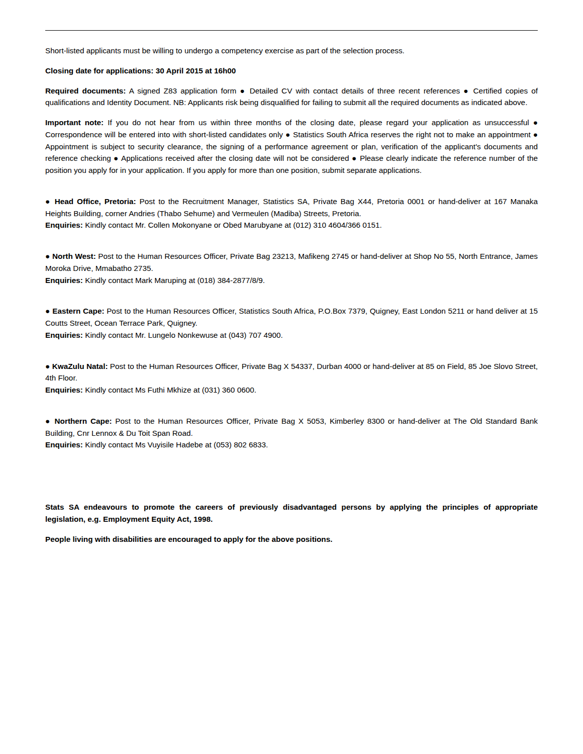Short-listed applicants must be willing to undergo a competency exercise as part of the selection process.
Closing date for applications: 30 April 2015 at 16h00
Required documents: A signed Z83 application form ● Detailed CV with contact details of three recent references ● Certified copies of qualifications and Identity Document. NB: Applicants risk being disqualified for failing to submit all the required documents as indicated above.
Important note: If you do not hear from us within three months of the closing date, please regard your application as unsuccessful ● Correspondence will be entered into with short-listed candidates only ● Statistics South Africa reserves the right not to make an appointment ● Appointment is subject to security clearance, the signing of a performance agreement or plan, verification of the applicant's documents and reference checking ● Applications received after the closing date will not be considered ● Please clearly indicate the reference number of the position you apply for in your application. If you apply for more than one position, submit separate applications.
● Head Office, Pretoria: Post to the Recruitment Manager, Statistics SA, Private Bag X44, Pretoria 0001 or hand-deliver at 167 Manaka Heights Building, corner Andries (Thabo Sehume) and Vermeulen (Madiba) Streets, Pretoria.
Enquiries: Kindly contact Mr. Collen Mokonyane or Obed Marubyane at (012) 310 4604/366 0151.
● North West: Post to the Human Resources Officer, Private Bag 23213, Mafikeng 2745 or hand-deliver at Shop No 55, North Entrance, James Moroka Drive, Mmabatho 2735.
Enquiries: Kindly contact Mark Maruping at (018) 384-2877/8/9.
● Eastern Cape: Post to the Human Resources Officer, Statistics South Africa, P.O.Box 7379, Quigney, East London 5211 or hand deliver at 15 Coutts Street, Ocean Terrace Park, Quigney.
Enquiries: Kindly contact Mr. Lungelo Nonkewuse at (043) 707 4900.
● KwaZulu Natal: Post to the Human Resources Officer, Private Bag X 54337, Durban 4000 or hand-deliver at 85 on Field, 85 Joe Slovo Street, 4th Floor.
Enquiries: Kindly contact Ms Futhi Mkhize at (031) 360 0600.
● Northern Cape: Post to the Human Resources Officer, Private Bag X 5053, Kimberley 8300 or hand-deliver at The Old Standard Bank Building, Cnr Lennox & Du Toit Span Road.
Enquiries: Kindly contact Ms Vuyisile Hadebe at (053) 802 6833.
Stats SA endeavours to promote the careers of previously disadvantaged persons by applying the principles of appropriate legislation, e.g. Employment Equity Act, 1998.
People living with disabilities are encouraged to apply for the above positions.